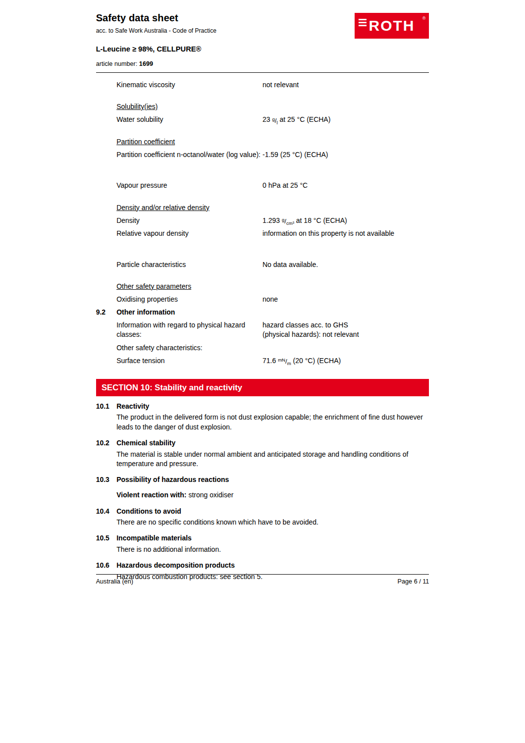Safety data sheet
acc. to Safe Work Australia - Code of Practice
L-Leucine ≥ 98%, CELLPURE®
article number: 1699
ROTH ®
| | Kinematic viscosity | not relevant |
| | Solubility(ies) | |
| | Water solubility | 23 g / l at 25 °C (ECHA) |
| | Partition coefficient | |
| | Partition coefficient n-octanol/water (log value): | -1.59 (25 °C) (ECHA) |
| | Vapour pressure | 0 hPa at 25 °C |
| | Density and/or relative density | |
| | Density | 1.293 g / cm³ at 18 °C (ECHA) |
| | Relative vapour density | information on this property is not available |
| | Particle characteristics | No data available. |
| | Other safety parameters | |
| | Oxidising properties | none |
| 9.2 | Other information | |
| | Information with regard to physical hazard classes: | hazard classes acc. to GHS (physical hazards): not relevant |
| | Other safety characteristics: | |
| | Surface tension | 71.6 mN / m (20 °C) (ECHA) |
SECTION 10: Stability and reactivity
10.1
Reactivity
The product in the delivered form is not dust explosion capable; the enrichment of fine dust however leads to the danger of dust explosion.
10.2
Chemical stability
The material is stable under normal ambient and anticipated storage and handling conditions of temperature and pressure.
10.3
Possibility of hazardous reactions
Violent reaction with: strong oxidiser
10.4
Conditions to avoid
There are no specific conditions known which have to be avoided.
10.5
Incompatible materials
There is no additional information.
10.6
Hazardous decomposition products
Hazardous combustion products: see section 5.
Australia (en) Page 6 / 11